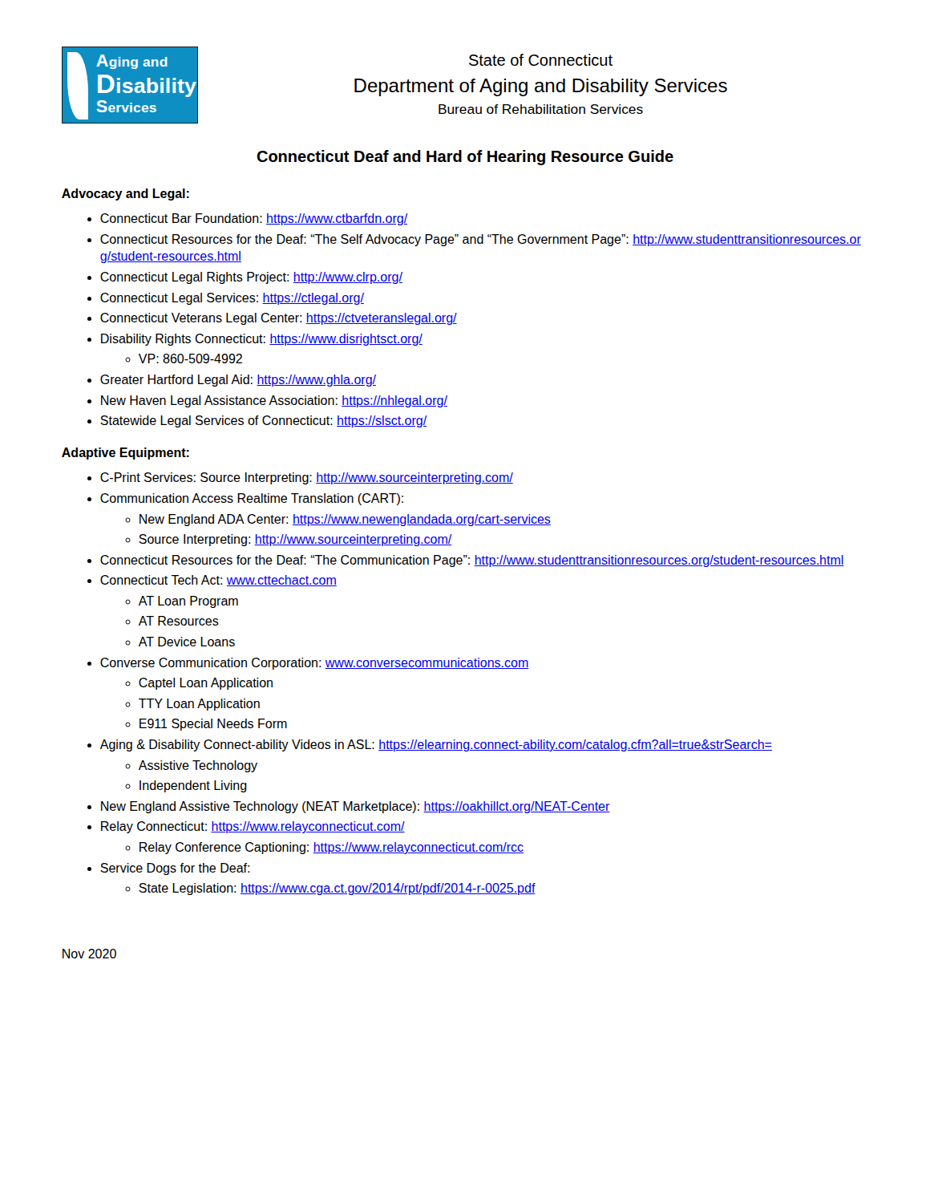Aging and Disability Services
State of Connecticut
Department of Aging and Disability Services
Bureau of Rehabilitation Services
Connecticut Deaf and Hard of Hearing Resource Guide
Advocacy and Legal:
Connecticut Bar Foundation: https://www.ctbarfdn.org/
Connecticut Resources for the Deaf: “The Self Advocacy Page” and “The Government Page”: http://www.studenttransitionresources.org/student-resources.html
Connecticut Legal Rights Project: http://www.clrp.org/
Connecticut Legal Services: https://ctlegal.org/
Connecticut Veterans Legal Center: https://ctveteranslegal.org/
Disability Rights Connecticut: https://www.disrightsct.org/
VP: 860-509-4992
Greater Hartford Legal Aid: https://www.ghla.org/
New Haven Legal Assistance Association: https://nhlegal.org/
Statewide Legal Services of Connecticut: https://slsct.org/
Adaptive Equipment:
C-Print Services: Source Interpreting: http://www.sourceinterpreting.com/
Communication Access Realtime Translation (CART):
New England ADA Center: https://www.newenglandada.org/cart-services
Source Interpreting: http://www.sourceinterpreting.com/
Connecticut Resources for the Deaf: “The Communication Page”: http://www.studenttransitionresources.org/student-resources.html
Connecticut Tech Act: www.cttechact.com
AT Loan Program
AT Resources
AT Device Loans
Converse Communication Corporation: www.conversecommunications.com
Captel Loan Application
TTY Loan Application
E911 Special Needs Form
Aging & Disability Connect-ability Videos in ASL: https://elearning.connect-ability.com/catalog.cfm?all=true&strSearch=
Assistive Technology
Independent Living
New England Assistive Technology (NEAT Marketplace): https://oakhillct.org/NEAT-Center
Relay Connecticut: https://www.relayconnecticut.com/
Relay Conference Captioning: https://www.relayconnecticut.com/rcc
Service Dogs for the Deaf:
State Legislation: https://www.cga.ct.gov/2014/rpt/pdf/2014-r-0025.pdf
Nov 2020